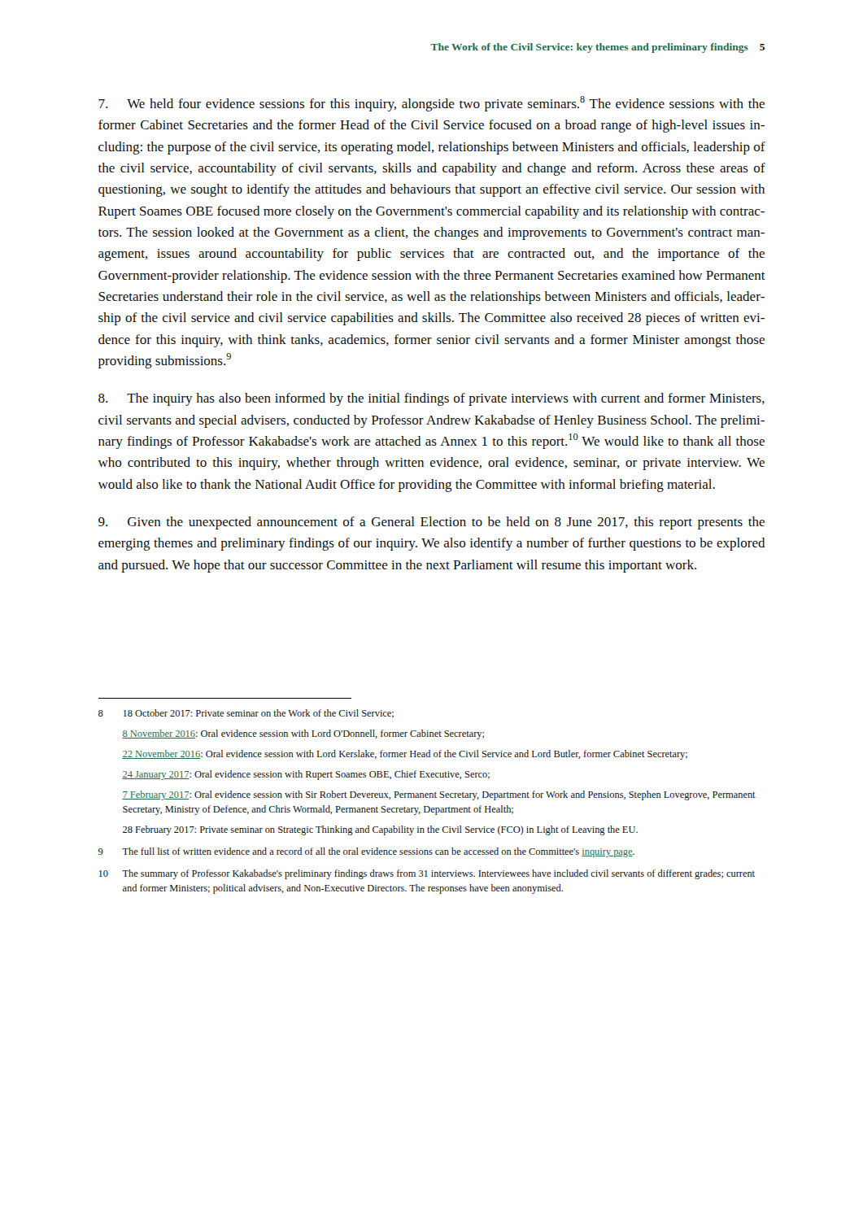The Work of the Civil Service: key themes and preliminary findings 5
7. We held four evidence sessions for this inquiry, alongside two private seminars.8 The evidence sessions with the former Cabinet Secretaries and the former Head of the Civil Service focused on a broad range of high-level issues including: the purpose of the civil service, its operating model, relationships between Ministers and officials, leadership of the civil service, accountability of civil servants, skills and capability and change and reform. Across these areas of questioning, we sought to identify the attitudes and behaviours that support an effective civil service. Our session with Rupert Soames OBE focused more closely on the Government's commercial capability and its relationship with contractors. The session looked at the Government as a client, the changes and improvements to Government's contract management, issues around accountability for public services that are contracted out, and the importance of the Government-provider relationship. The evidence session with the three Permanent Secretaries examined how Permanent Secretaries understand their role in the civil service, as well as the relationships between Ministers and officials, leadership of the civil service and civil service capabilities and skills. The Committee also received 28 pieces of written evidence for this inquiry, with think tanks, academics, former senior civil servants and a former Minister amongst those providing submissions.9
8. The inquiry has also been informed by the initial findings of private interviews with current and former Ministers, civil servants and special advisers, conducted by Professor Andrew Kakabadse of Henley Business School. The preliminary findings of Professor Kakabadse's work are attached as Annex 1 to this report.10 We would like to thank all those who contributed to this inquiry, whether through written evidence, oral evidence, seminar, or private interview. We would also like to thank the National Audit Office for providing the Committee with informal briefing material.
9. Given the unexpected announcement of a General Election to be held on 8 June 2017, this report presents the emerging themes and preliminary findings of our inquiry. We also identify a number of further questions to be explored and pursued. We hope that our successor Committee in the next Parliament will resume this important work.
8
18 October 2017: Private seminar on the Work of the Civil Service;
8 November 2016: Oral evidence session with Lord O'Donnell, former Cabinet Secretary;
22 November 2016: Oral evidence session with Lord Kerslake, former Head of the Civil Service and Lord Butler, former Cabinet Secretary;
24 January 2017: Oral evidence session with Rupert Soames OBE, Chief Executive, Serco;
7 February 2017: Oral evidence session with Sir Robert Devereux, Permanent Secretary, Department for Work and Pensions, Stephen Lovegrove, Permanent Secretary, Ministry of Defence, and Chris Wormald, Permanent Secretary, Department of Health;
28 February 2017: Private seminar on Strategic Thinking and Capability in the Civil Service (FCO) in Light of Leaving the EU.
9
The full list of written evidence and a record of all the oral evidence sessions can be accessed on the Committee's inquiry page.
10
The summary of Professor Kakabadse's preliminary findings draws from 31 interviews. Interviewees have included civil servants of different grades; current and former Ministers; political advisers, and Non-Executive Directors. The responses have been anonymised.